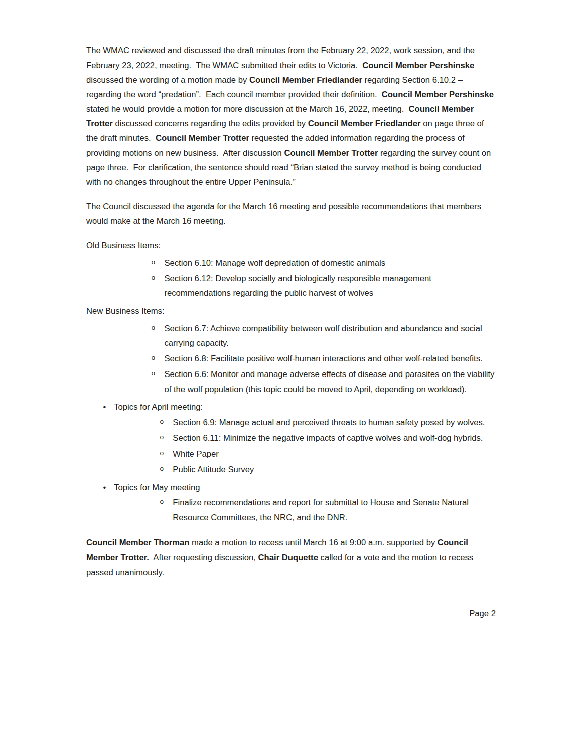The WMAC reviewed and discussed the draft minutes from the February 22, 2022, work session, and the February 23, 2022, meeting. The WMAC submitted their edits to Victoria. Council Member Pershinske discussed the wording of a motion made by Council Member Friedlander regarding Section 6.10.2 – regarding the word “predation”. Each council member provided their definition. Council Member Pershinske stated he would provide a motion for more discussion at the March 16, 2022, meeting. Council Member Trotter discussed concerns regarding the edits provided by Council Member Friedlander on page three of the draft minutes. Council Member Trotter requested the added information regarding the process of providing motions on new business. After discussion Council Member Trotter regarding the survey count on page three. For clarification, the sentence should read “Brian stated the survey method is being conducted with no changes throughout the entire Upper Peninsula.”
The Council discussed the agenda for the March 16 meeting and possible recommendations that members would make at the March 16 meeting.
Old Business Items:
Section 6.10: Manage wolf depredation of domestic animals
Section 6.12: Develop socially and biologically responsible management recommendations regarding the public harvest of wolves
New Business Items:
Section 6.7: Achieve compatibility between wolf distribution and abundance and social carrying capacity.
Section 6.8: Facilitate positive wolf-human interactions and other wolf-related benefits.
Section 6.6: Monitor and manage adverse effects of disease and parasites on the viability of the wolf population (this topic could be moved to April, depending on workload).
Topics for April meeting:
Section 6.9: Manage actual and perceived threats to human safety posed by wolves.
Section 6.11: Minimize the negative impacts of captive wolves and wolf-dog hybrids.
White Paper
Public Attitude Survey
Topics for May meeting
Finalize recommendations and report for submittal to House and Senate Natural Resource Committees, the NRC, and the DNR.
Council Member Thorman made a motion to recess until March 16 at 9:00 a.m. supported by Council Member Trotter. After requesting discussion, Chair Duquette called for a vote and the motion to recess passed unanimously.
Page 2